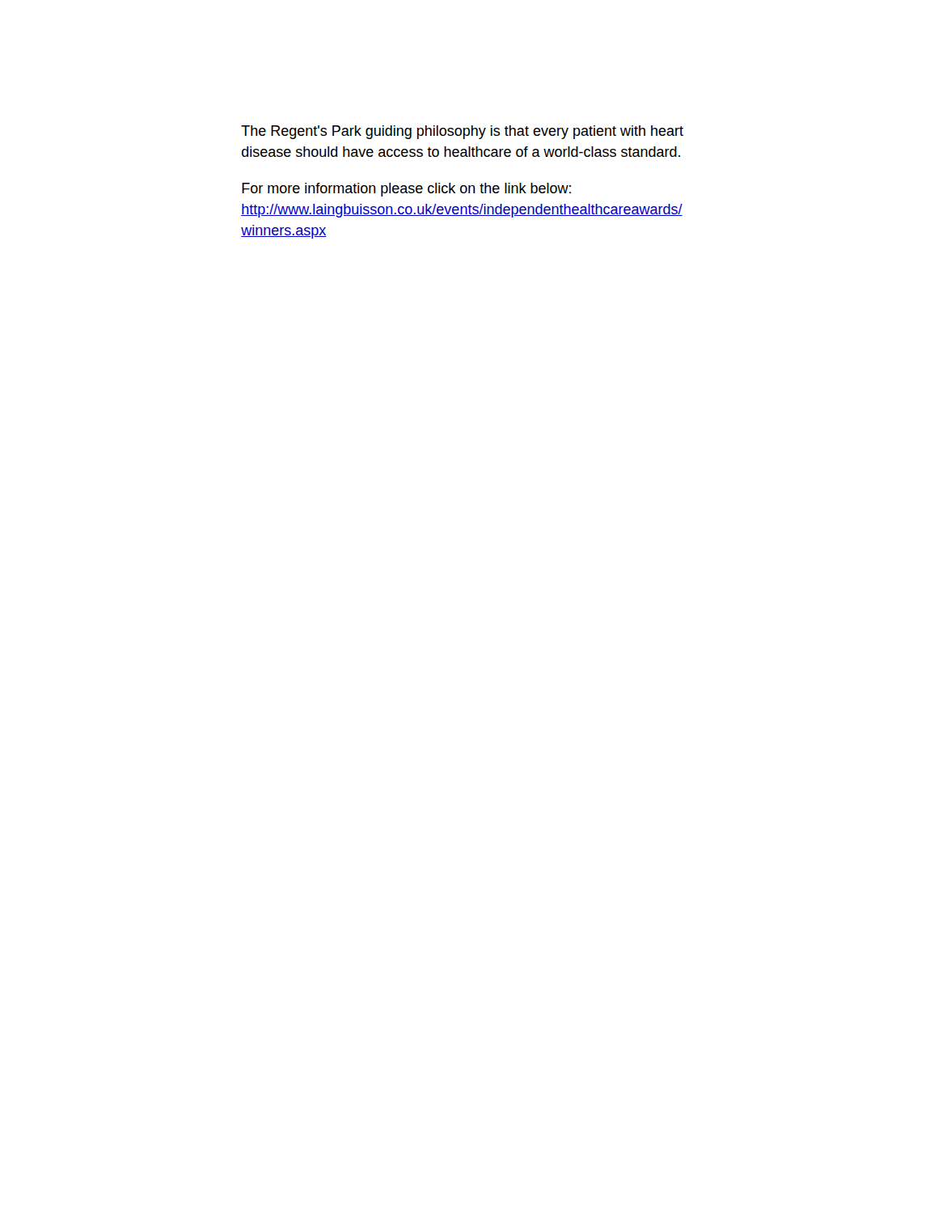The Regent's Park guiding philosophy is that every patient with heart disease should have access to healthcare of a world-class standard.
For more information please click on the link below:
http://www.laingbuisson.co.uk/events/independenthealthcareawards/winners.aspx